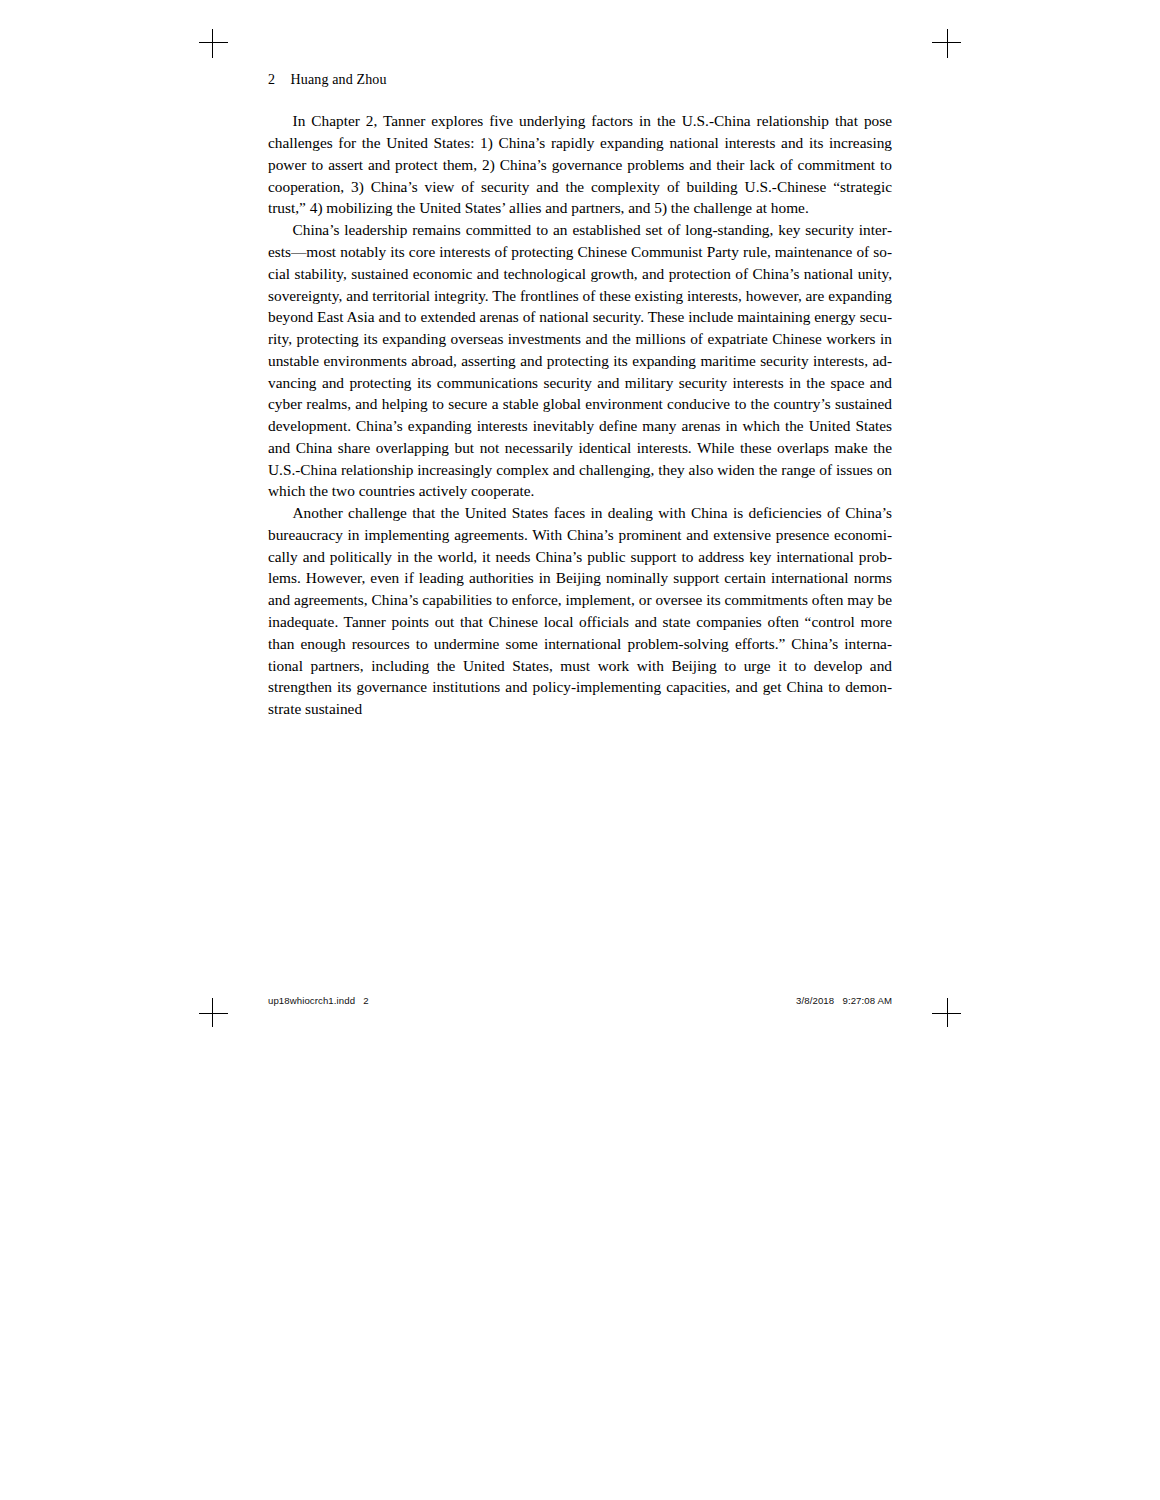2 Huang and Zhou
In Chapter 2, Tanner explores five underlying factors in the U.S.-China relationship that pose challenges for the United States: 1) China’s rapidly expanding national interests and its increasing power to assert and protect them, 2) China’s governance problems and their lack of commitment to cooperation, 3) China’s view of security and the complexity of building U.S.-Chinese “strategic trust,” 4) mobilizing the United States’ allies and partners, and 5) the challenge at home.
China’s leadership remains committed to an established set of long-standing, key security interests—most notably its core interests of protecting Chinese Communist Party rule, maintenance of social stability, sustained economic and technological growth, and protection of China’s national unity, sovereignty, and territorial integrity. The frontlines of these existing interests, however, are expanding beyond East Asia and to extended arenas of national security. These include maintaining energy security, protecting its expanding overseas investments and the millions of expatriate Chinese workers in unstable environments abroad, asserting and protecting its expanding maritime security interests, advancing and protecting its communications security and military security interests in the space and cyber realms, and helping to secure a stable global environment conducive to the country’s sustained development. China’s expanding interests inevitably define many arenas in which the United States and China share overlapping but not necessarily identical interests. While these overlaps make the U.S.-China relationship increasingly complex and challenging, they also widen the range of issues on which the two countries actively cooperate.
Another challenge that the United States faces in dealing with China is deficiencies of China’s bureaucracy in implementing agreements. With China’s prominent and extensive presence economically and politically in the world, it needs China’s public support to address key international problems. However, even if leading authorities in Beijing nominally support certain international norms and agreements, China’s capabilities to enforce, implement, or oversee its commitments often may be inadequate. Tanner points out that Chinese local officials and state companies often “control more than enough resources to undermine some international problem-solving efforts.” China’s international partners, including the United States, must work with Beijing to urge it to develop and strengthen its governance institutions and policy-implementing capacities, and get China to demonstrate sustained
up18whiocrch1.indd 2 3/8/2018 9:27:08 AM